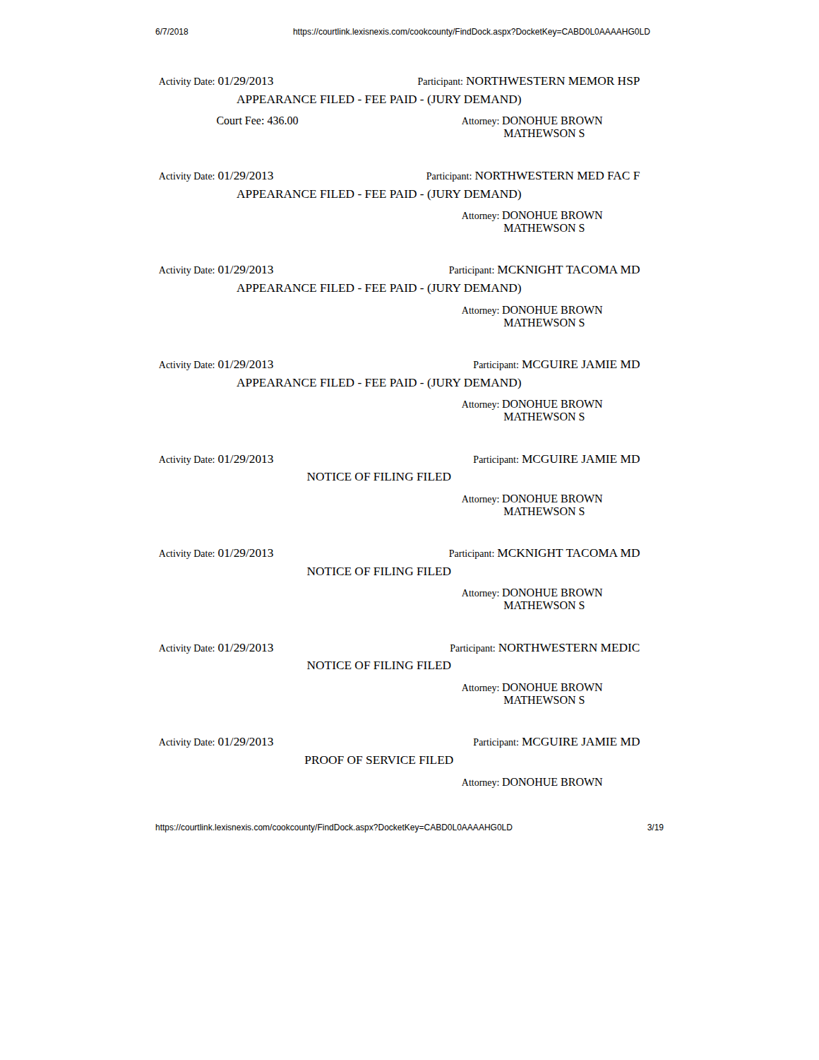6/7/2018 https://courtlink.lexisnexis.com/cookcounty/FindDock.aspx?DocketKey=CABD0L0AAAAHG0LD
Activity Date: 01/29/2013 Participant: NORTHWESTERN MEMOR HSP
APPEARANCE FILED - FEE PAID - (JURY DEMAND)
Court Fee: 436.00
Attorney: DONOHUE BROWN
MATHEWSON S
Activity Date: 01/29/2013 Participant: NORTHWESTERN MED FAC F
APPEARANCE FILED - FEE PAID - (JURY DEMAND)
Attorney: DONOHUE BROWN
MATHEWSON S
Activity Date: 01/29/2013 Participant: MCKNIGHT TACOMA MD
APPEARANCE FILED - FEE PAID - (JURY DEMAND)
Attorney: DONOHUE BROWN
MATHEWSON S
Activity Date: 01/29/2013 Participant: MCGUIRE JAMIE MD
APPEARANCE FILED - FEE PAID - (JURY DEMAND)
Attorney: DONOHUE BROWN
MATHEWSON S
Activity Date: 01/29/2013 Participant: MCGUIRE JAMIE MD
NOTICE OF FILING FILED
Attorney: DONOHUE BROWN
MATHEWSON S
Activity Date: 01/29/2013 Participant: MCKNIGHT TACOMA MD
NOTICE OF FILING FILED
Attorney: DONOHUE BROWN
MATHEWSON S
Activity Date: 01/29/2013 Participant: NORTHWESTERN MEDIC
NOTICE OF FILING FILED
Attorney: DONOHUE BROWN
MATHEWSON S
Activity Date: 01/29/2013 Participant: MCGUIRE JAMIE MD
PROOF OF SERVICE FILED
Attorney: DONOHUE BROWN
https://courtlink.lexisnexis.com/cookcounty/FindDock.aspx?DocketKey=CABD0L0AAAAHG0LD 3/19